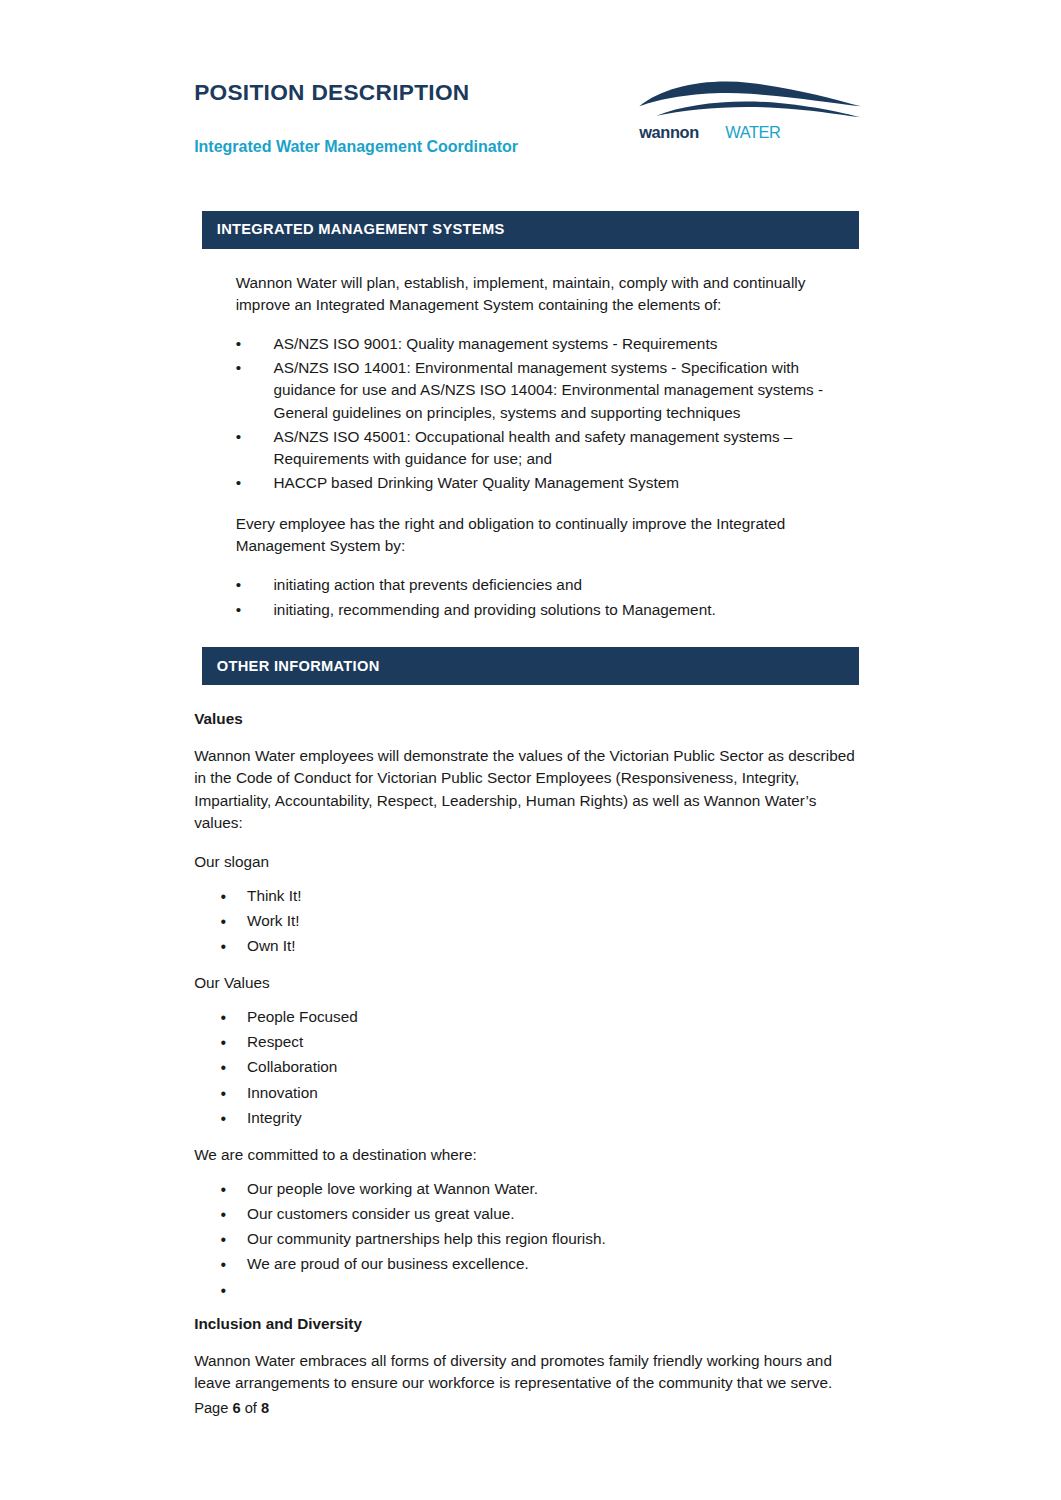POSITION DESCRIPTION
Integrated Water Management Coordinator
wannon WATER
INTEGRATED MANAGEMENT SYSTEMS
Wannon Water will plan, establish, implement, maintain, comply with and continually improve an Integrated Management System containing the elements of:
•
AS/NZS ISO 9001: Quality management systems - Requirements
•
AS/NZS ISO 14001: Environmental management systems - Specification with guidance for use and AS/NZS ISO 14004: Environmental management systems - General guidelines on principles, systems and supporting techniques
•
AS/NZS ISO 45001: Occupational health and safety management systems – Requirements with guidance for use; and
•
HACCP based Drinking Water Quality Management System
Every employee has the right and obligation to continually improve the Integrated Management System by:
•
initiating action that prevents deficiencies and
•
initiating, recommending and providing solutions to Management.
OTHER INFORMATION
Values
Wannon Water employees will demonstrate the values of the Victorian Public Sector as described in the Code of Conduct for Victorian Public Sector Employees (Responsiveness, Integrity, Impartiality, Accountability, Respect, Leadership, Human Rights) as well as Wannon Water’s values:
Our slogan
Think It!
Work It!
Own It!
Our Values
People Focused
Respect
Collaboration
Innovation
Integrity
We are committed to a destination where:
Our people love working at Wannon Water.
Our customers consider us great value.
Our community partnerships help this region flourish.
We are proud of our business excellence.
Inclusion and Diversity
Wannon Water embraces all forms of diversity and promotes family friendly working hours and leave arrangements to ensure our workforce is representative of the community that we serve.
Page 6 of 8